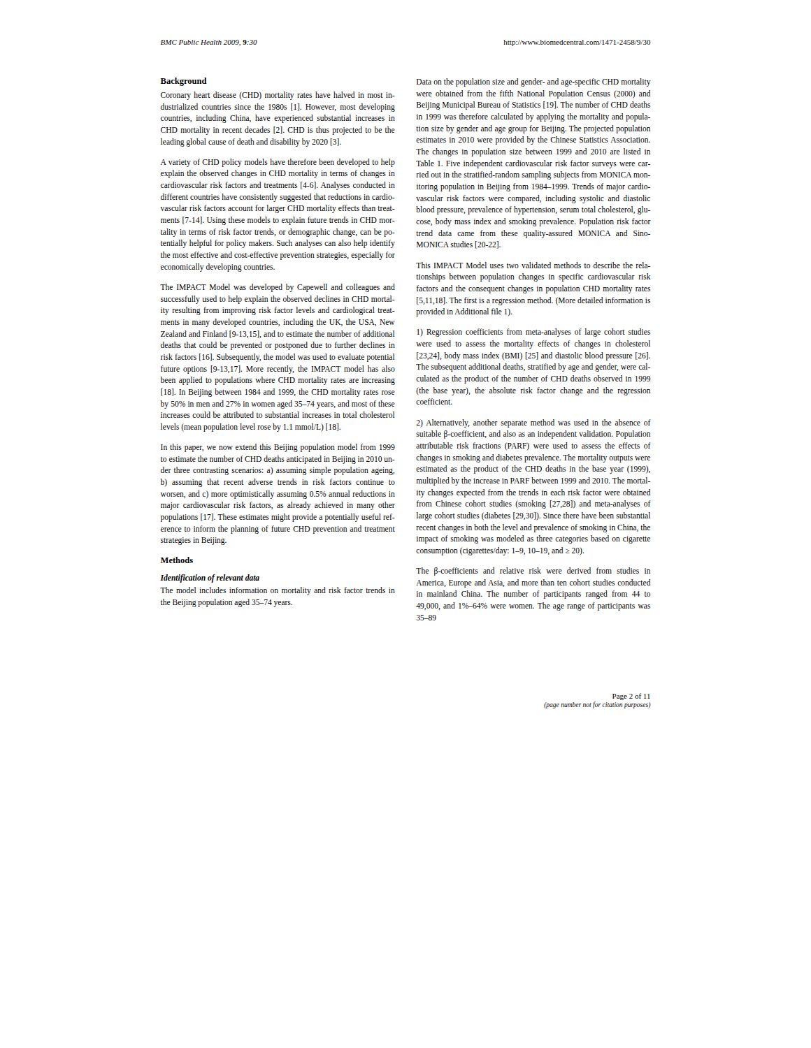BMC Public Health 2009, 9:30
http://www.biomedcentral.com/1471-2458/9/30
Background
Coronary heart disease (CHD) mortality rates have halved in most industrialized countries since the 1980s [1]. However, most developing countries, including China, have experienced substantial increases in CHD mortality in recent decades [2]. CHD is thus projected to be the leading global cause of death and disability by 2020 [3].
A variety of CHD policy models have therefore been developed to help explain the observed changes in CHD mortality in terms of changes in cardiovascular risk factors and treatments [4-6]. Analyses conducted in different countries have consistently suggested that reductions in cardiovascular risk factors account for larger CHD mortality effects than treatments [7-14]. Using these models to explain future trends in CHD mortality in terms of risk factor trends, or demographic change, can be potentially helpful for policy makers. Such analyses can also help identify the most effective and cost-effective prevention strategies, especially for economically developing countries.
The IMPACT Model was developed by Capewell and colleagues and successfully used to help explain the observed declines in CHD mortality resulting from improving risk factor levels and cardiological treatments in many developed countries, including the UK, the USA, New Zealand and Finland [9-13,15], and to estimate the number of additional deaths that could be prevented or postponed due to further declines in risk factors [16]. Subsequently, the model was used to evaluate potential future options [9-13,17]. More recently, the IMPACT model has also been applied to populations where CHD mortality rates are increasing [18]. In Beijing between 1984 and 1999, the CHD mortality rates rose by 50% in men and 27% in women aged 35–74 years, and most of these increases could be attributed to substantial increases in total cholesterol levels (mean population level rose by 1.1 mmol/L) [18].
In this paper, we now extend this Beijing population model from 1999 to estimate the number of CHD deaths anticipated in Beijing in 2010 under three contrasting scenarios: a) assuming simple population ageing, b) assuming that recent adverse trends in risk factors continue to worsen, and c) more optimistically assuming 0.5% annual reductions in major cardiovascular risk factors, as already achieved in many other populations [17]. These estimates might provide a potentially useful reference to inform the planning of future CHD prevention and treatment strategies in Beijing.
Methods
Identification of relevant data
The model includes information on mortality and risk factor trends in the Beijing population aged 35–74 years.
Data on the population size and gender- and age-specific CHD mortality were obtained from the fifth National Population Census (2000) and Beijing Municipal Bureau of Statistics [19]. The number of CHD deaths in 1999 was therefore calculated by applying the mortality and population size by gender and age group for Beijing. The projected population estimates in 2010 were provided by the Chinese Statistics Association. The changes in population size between 1999 and 2010 are listed in Table 1. Five independent cardiovascular risk factor surveys were carried out in the stratified-random sampling subjects from MONICA monitoring population in Beijing from 1984–1999. Trends of major cardiovascular risk factors were compared, including systolic and diastolic blood pressure, prevalence of hypertension, serum total cholesterol, glucose, body mass index and smoking prevalence. Population risk factor trend data came from these quality-assured MONICA and Sino-MONICA studies [20-22].
This IMPACT Model uses two validated methods to describe the relationships between population changes in specific cardiovascular risk factors and the consequent changes in population CHD mortality rates [5,11,18]. The first is a regression method. (More detailed information is provided in Additional file 1).
1) Regression coefficients from meta-analyses of large cohort studies were used to assess the mortality effects of changes in cholesterol [23,24], body mass index (BMI) [25] and diastolic blood pressure [26]. The subsequent additional deaths, stratified by age and gender, were calculated as the product of the number of CHD deaths observed in 1999 (the base year), the absolute risk factor change and the regression coefficient.
2) Alternatively, another separate method was used in the absence of suitable β-coefficient, and also as an independent validation. Population attributable risk fractions (PARF) were used to assess the effects of changes in smoking and diabetes prevalence. The mortality outputs were estimated as the product of the CHD deaths in the base year (1999), multiplied by the increase in PARF between 1999 and 2010. The mortality changes expected from the trends in each risk factor were obtained from Chinese cohort studies (smoking [27,28]) and meta-analyses of large cohort studies (diabetes [29,30]). Since there have been substantial recent changes in both the level and prevalence of smoking in China, the impact of smoking was modeled as three categories based on cigarette consumption (cigarettes/day: 1–9, 10–19, and ≥ 20).
The β-coefficients and relative risk were derived from studies in America, Europe and Asia, and more than ten cohort studies conducted in mainland China. The number of participants ranged from 44 to 49,000, and 1%–64% were women. The age range of participants was 35–89
Page 2 of 11
(page number not for citation purposes)